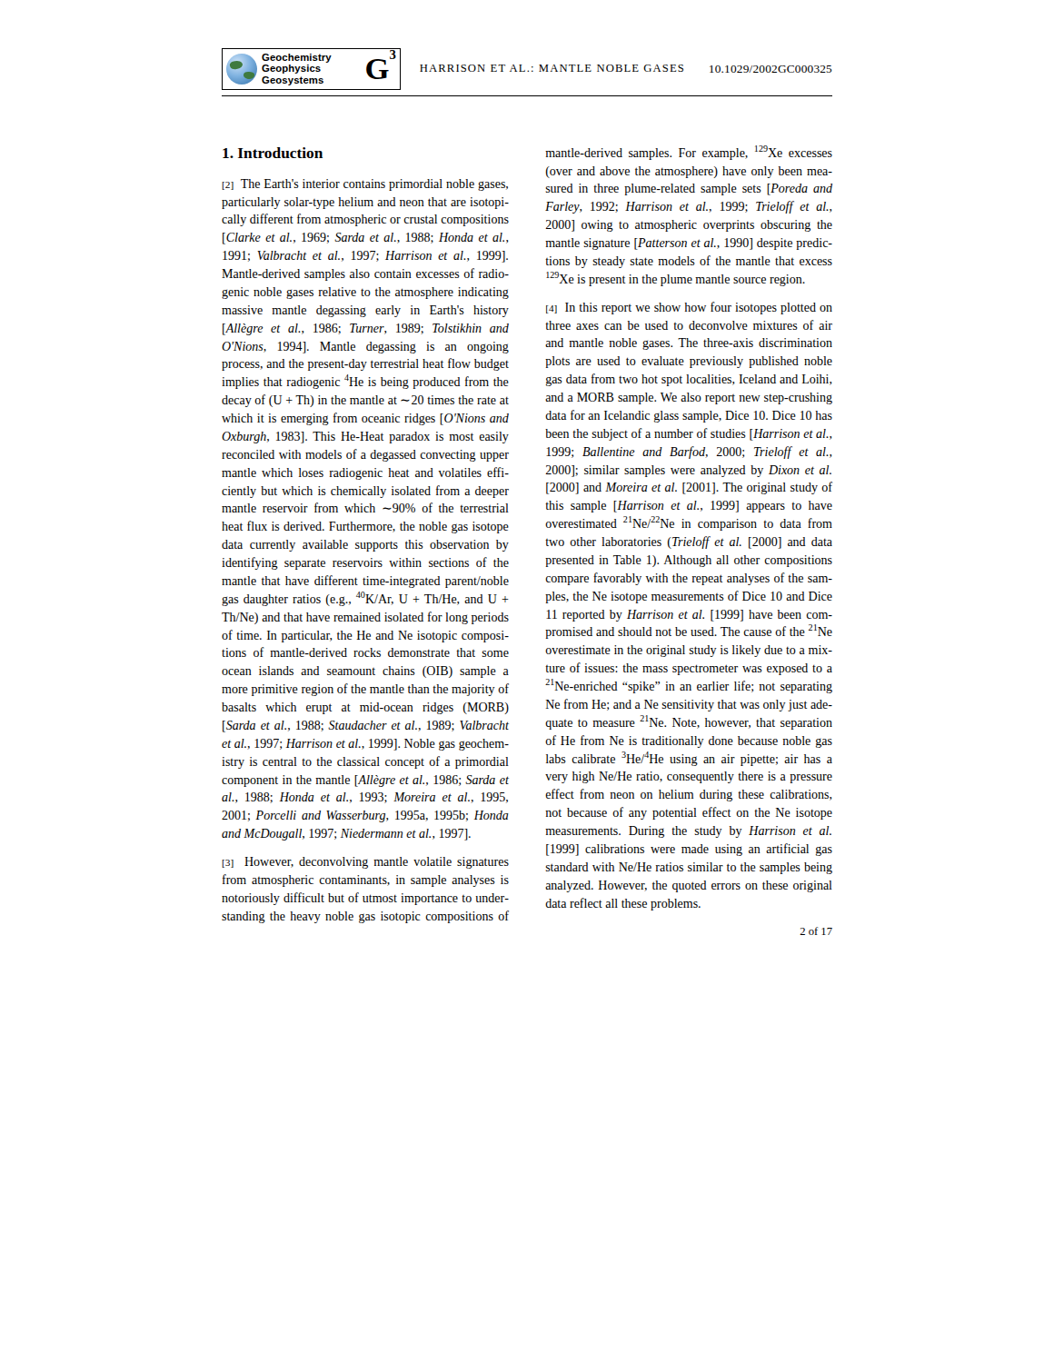Geochemistry
Geophysics
Geosystems
G3
Harrison et al.: Mantle Noble Gases
10.1029/2002GC000325
1. Introduction
[2] The Earth's interior contains primordial noble gases, particularly solar-type helium and neon that are isotopically different from atmospheric or crustal compositions [Clarke et al., 1969; Sarda et al., 1988; Honda et al., 1991; Valbracht et al., 1997; Harrison et al., 1999]. Mantle-derived samples also contain excesses of radiogenic noble gases relative to the atmosphere indicating massive mantle degassing early in Earth's history [Allègre et al., 1986; Turner, 1989; Tolstikhin and O'Nions, 1994]. Mantle degassing is an ongoing process, and the present-day terrestrial heat flow budget implies that radiogenic 4He is being produced from the decay of (U + Th) in the mantle at ∼20 times the rate at which it is emerging from oceanic ridges [O'Nions and Oxburgh, 1983]. This He-Heat paradox is most easily reconciled with models of a degassed convecting upper mantle which loses radiogenic heat and volatiles efficiently but which is chemically isolated from a deeper mantle reservoir from which ∼90% of the terrestrial heat flux is derived. Furthermore, the noble gas isotope data currently available supports this observation by identifying separate reservoirs within sections of the mantle that have different time-integrated parent/noble gas daughter ratios (e.g., 40K/Ar, U + Th/He, and U + Th/Ne) and that have remained isolated for long periods of time. In particular, the He and Ne isotopic compositions of mantle-derived rocks demonstrate that some ocean islands and seamount chains (OIB) sample a more primitive region of the mantle than the majority of basalts which erupt at mid-ocean ridges (MORB) [Sarda et al., 1988; Staudacher et al., 1989; Valbracht et al., 1997; Harrison et al., 1999]. Noble gas geochemistry is central to the classical concept of a primordial component in the mantle [Allègre et al., 1986; Sarda et al., 1988; Honda et al., 1993; Moreira et al., 1995, 2001; Porcelli and Wasserburg, 1995a, 1995b; Honda and McDougall, 1997; Niedermann et al., 1997].
[3] However, deconvolving mantle volatile signatures from atmospheric contaminants, in sample analyses is notoriously difficult but of utmost importance to understanding the heavy noble gas isotopic compositions of mantle-derived samples. For example, 129Xe excesses (over and above the atmosphere) have only been measured in three plume-related sample sets [Poreda and Farley, 1992; Harrison et al., 1999; Trieloff et al., 2000] owing to atmospheric overprints obscuring the mantle signature [Patterson et al., 1990] despite predictions by steady state models of the mantle that excess 129Xe is present in the plume mantle source region.
[4] In this report we show how four isotopes plotted on three axes can be used to deconvolve mixtures of air and mantle noble gases. The three-axis discrimination plots are used to evaluate previously published noble gas data from two hot spot localities, Iceland and Loihi, and a MORB sample. We also report new step-crushing data for an Icelandic glass sample, Dice 10. Dice 10 has been the subject of a number of studies [Harrison et al., 1999; Ballentine and Barfod, 2000; Trieloff et al., 2000]; similar samples were analyzed by Dixon et al. [2000] and Moreira et al. [2001]. The original study of this sample [Harrison et al., 1999] appears to have overestimated 21Ne/22Ne in comparison to data from two other laboratories (Trieloff et al. [2000] and data presented in Table 1). Although all other compositions compare favorably with the repeat analyses of the samples, the Ne isotope measurements of Dice 10 and Dice 11 reported by Harrison et al. [1999] have been compromised and should not be used. The cause of the 21Ne overestimate in the original study is likely due to a mixture of issues: the mass spectrometer was exposed to a 21Ne-enriched “spike” in an earlier life; not separating Ne from He; and a Ne sensitivity that was only just adequate to measure 21Ne. Note, however, that separation of He from Ne is traditionally done because noble gas labs calibrate 3He/4He using an air pipette; air has a very high Ne/He ratio, consequently there is a pressure effect from neon on helium during these calibrations, not because of any potential effect on the Ne isotope measurements. During the study by Harrison et al. [1999] calibrations were made using an artificial gas standard with Ne/He ratios similar to the samples being analyzed. However, the quoted errors on these original data reflect all these problems.
2 of 17